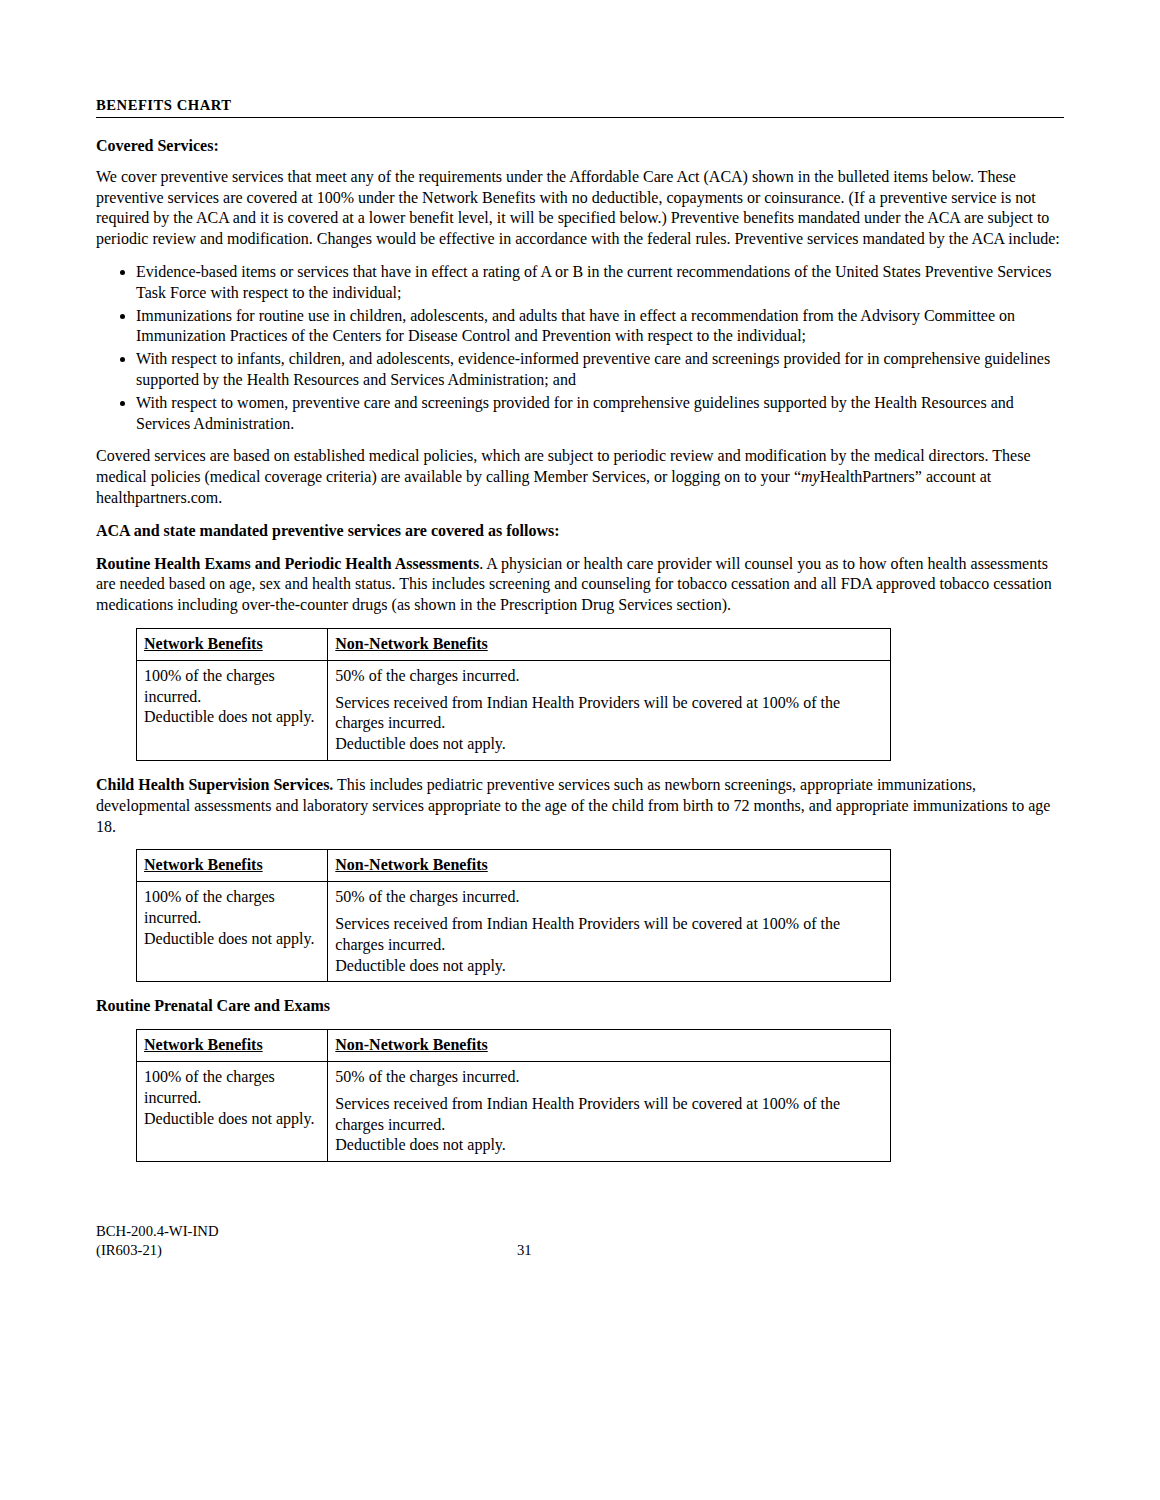BENEFITS CHART
Covered Services:
We cover preventive services that meet any of the requirements under the Affordable Care Act (ACA) shown in the bulleted items below. These preventive services are covered at 100% under the Network Benefits with no deductible, copayments or coinsurance. (If a preventive service is not required by the ACA and it is covered at a lower benefit level, it will be specified below.) Preventive benefits mandated under the ACA are subject to periodic review and modification. Changes would be effective in accordance with the federal rules. Preventive services mandated by the ACA include:
Evidence-based items or services that have in effect a rating of A or B in the current recommendations of the United States Preventive Services Task Force with respect to the individual;
Immunizations for routine use in children, adolescents, and adults that have in effect a recommendation from the Advisory Committee on Immunization Practices of the Centers for Disease Control and Prevention with respect to the individual;
With respect to infants, children, and adolescents, evidence-informed preventive care and screenings provided for in comprehensive guidelines supported by the Health Resources and Services Administration; and
With respect to women, preventive care and screenings provided for in comprehensive guidelines supported by the Health Resources and Services Administration.
Covered services are based on established medical policies, which are subject to periodic review and modification by the medical directors. These medical policies (medical coverage criteria) are available by calling Member Services, or logging on to your “my HealthPartners” account at healthpartners.com.
ACA and state mandated preventive services are covered as follows:
Routine Health Exams and Periodic Health Assessments. A physician or health care provider will counsel you as to how often health assessments are needed based on age, sex and health status. This includes screening and counseling for tobacco cessation and all FDA approved tobacco cessation medications including over-the-counter drugs (as shown in the Prescription Drug Services section).
| Network Benefits | Non-Network Benefits |
| 100% of the charges incurred. Deductible does not apply. | 50% of the charges incurred. Services received from Indian Health Providers will be covered at 100% of the charges incurred. Deductible does not apply. |
Child Health Supervision Services. This includes pediatric preventive services such as newborn screenings, appropriate immunizations, developmental assessments and laboratory services appropriate to the age of the child from birth to 72 months, and appropriate immunizations to age 18.
| Network Benefits | Non-Network Benefits |
| 100% of the charges incurred. Deductible does not apply. | 50% of the charges incurred. Services received from Indian Health Providers will be covered at 100% of the charges incurred. Deductible does not apply. |
Routine Prenatal Care and Exams
| Network Benefits | Non-Network Benefits |
| 100% of the charges incurred. Deductible does not apply. | 50% of the charges incurred. Services received from Indian Health Providers will be covered at 100% of the charges incurred. Deductible does not apply. |
BCH-200.4-WI-IND
(IR603-21) 31